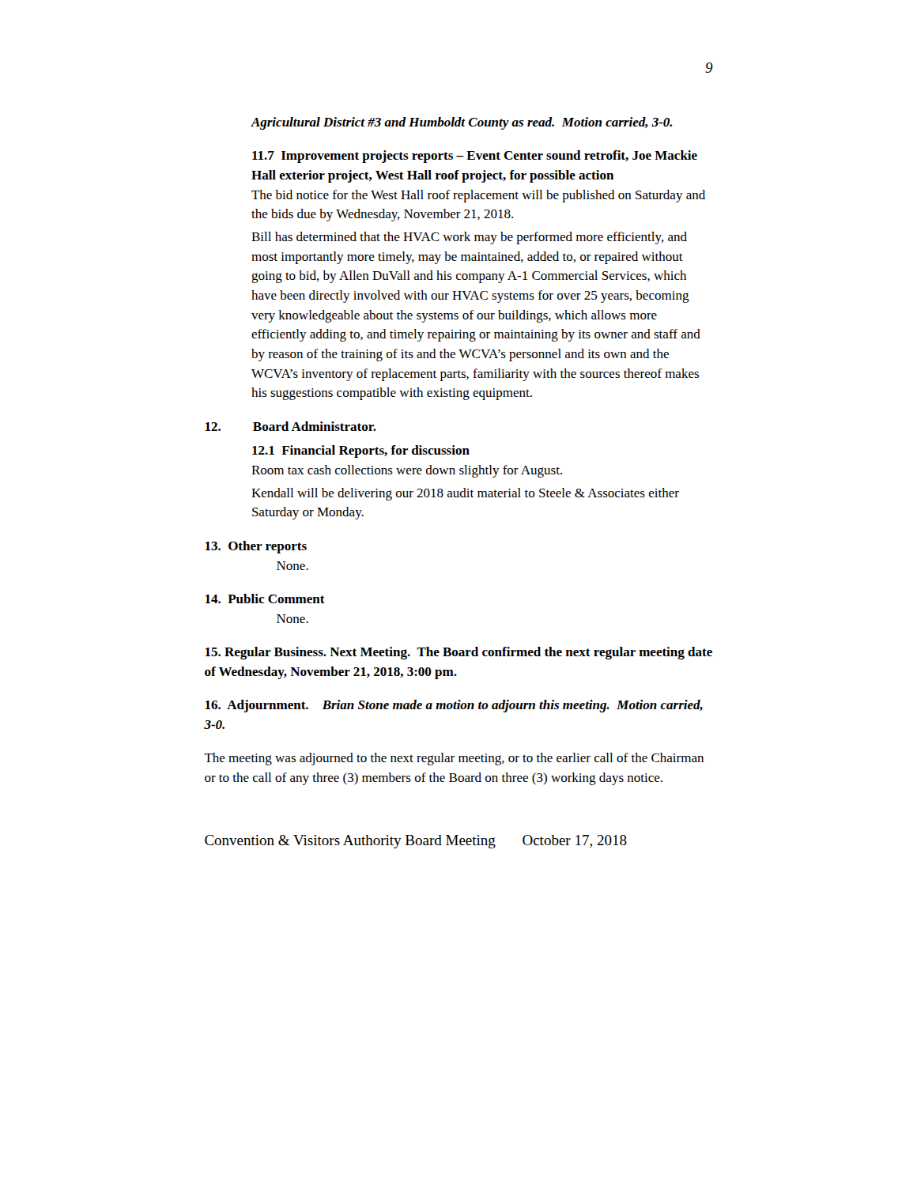9
Agricultural District #3 and Humboldt County as read. Motion carried, 3-0.
11.7 Improvement projects reports – Event Center sound retrofit, Joe Mackie Hall exterior project, West Hall roof project, for possible action
The bid notice for the West Hall roof replacement will be published on Saturday and the bids due by Wednesday, November 21, 2018.
Bill has determined that the HVAC work may be performed more efficiently, and most importantly more timely, may be maintained, added to, or repaired without going to bid, by Allen DuVall and his company A-1 Commercial Services, which have been directly involved with our HVAC systems for over 25 years, becoming very knowledgeable about the systems of our buildings, which allows more efficiently adding to, and timely repairing or maintaining by its owner and staff and by reason of the training of its and the WCVA’s personnel and its own and the WCVA’s inventory of replacement parts, familiarity with the sources thereof makes his suggestions compatible with existing equipment.
12.
Board Administrator.
12.1 Financial Reports, for discussion
Room tax cash collections were down slightly for August.
Kendall will be delivering our 2018 audit material to Steele & Associates either Saturday or Monday.
13. Other reports
None.
14. Public Comment
None.
15. Regular Business. Next Meeting. The Board confirmed the next regular meeting date of Wednesday, November 21, 2018, 3:00 pm.
16. Adjournment. Brian Stone made a motion to adjourn this meeting. Motion carried, 3-0.
The meeting was adjourned to the next regular meeting, or to the earlier call of the Chairman or to the call of any three (3) members of the Board on three (3) working days notice.
Convention & Visitors Authority Board MeetingOctober 17, 2018